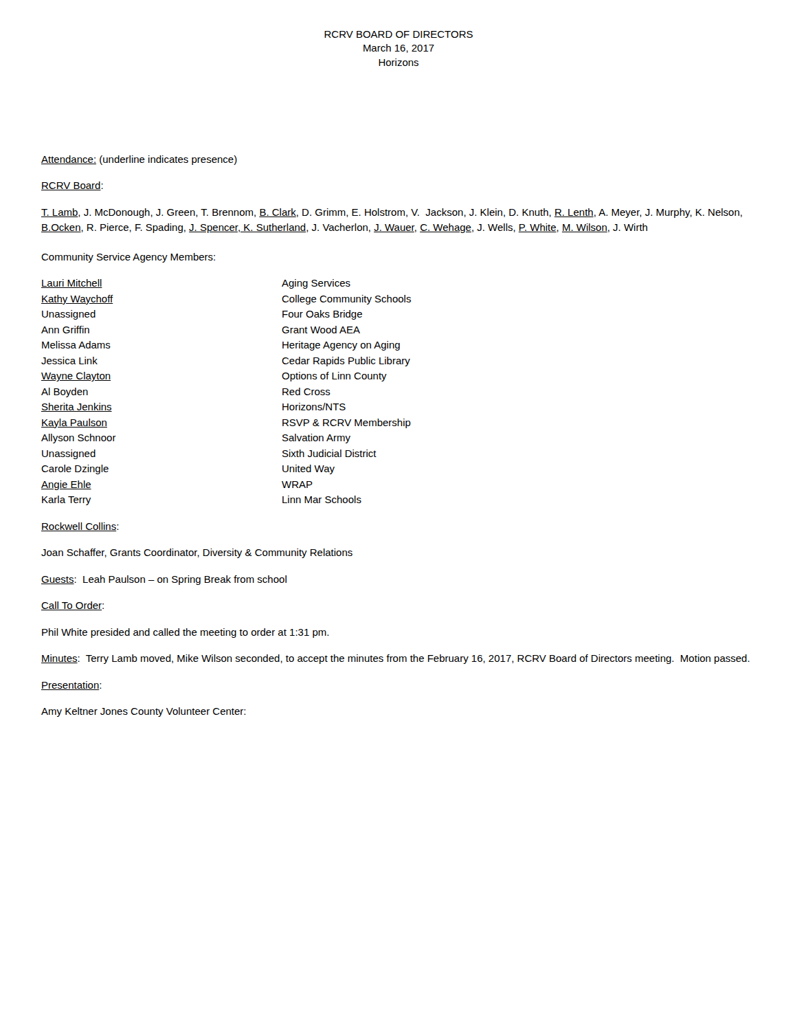RCRV BOARD OF DIRECTORS
March 16, 2017
Horizons
Attendance: (underline indicates presence)
RCRV Board:
T. Lamb, J. McDonough, J. Green, T. Brennom, B. Clark, D. Grimm, E. Holstrom, V. Jackson, J. Klein, D. Knuth, R. Lenth, A. Meyer, J. Murphy, K. Nelson, B.Ocken, R. Pierce, F. Spading, J. Spencer, K. Sutherland, J. Vacherlon, J. Wauer, C. Wehage, J. Wells, P. White, M. Wilson, J. Wirth
Community Service Agency Members:
| Lauri Mitchell | Aging Services |
| Kathy Waychoff | College Community Schools |
| Unassigned | Four Oaks Bridge |
| Ann Griffin | Grant Wood AEA |
| Melissa Adams | Heritage Agency on Aging |
| Jessica Link | Cedar Rapids Public Library |
| Wayne Clayton | Options of Linn County |
| Al Boyden | Red Cross |
| Sherita Jenkins | Horizons/NTS |
| Kayla Paulson | RSVP & RCRV Membership |
| Allyson Schnoor | Salvation Army |
| Unassigned | Sixth Judicial District |
| Carole Dzingle | United Way |
| Angie Ehle | WRAP |
| Karla Terry | Linn Mar Schools |
Rockwell Collins:
Joan Schaffer, Grants Coordinator, Diversity & Community Relations
Guests: Leah Paulson – on Spring Break from school
Call To Order:
Phil White presided and called the meeting to order at 1:31 pm.
Minutes: Terry Lamb moved, Mike Wilson seconded, to accept the minutes from the February 16, 2017, RCRV Board of Directors meeting. Motion passed.
Presentation:
Amy Keltner Jones County Volunteer Center: